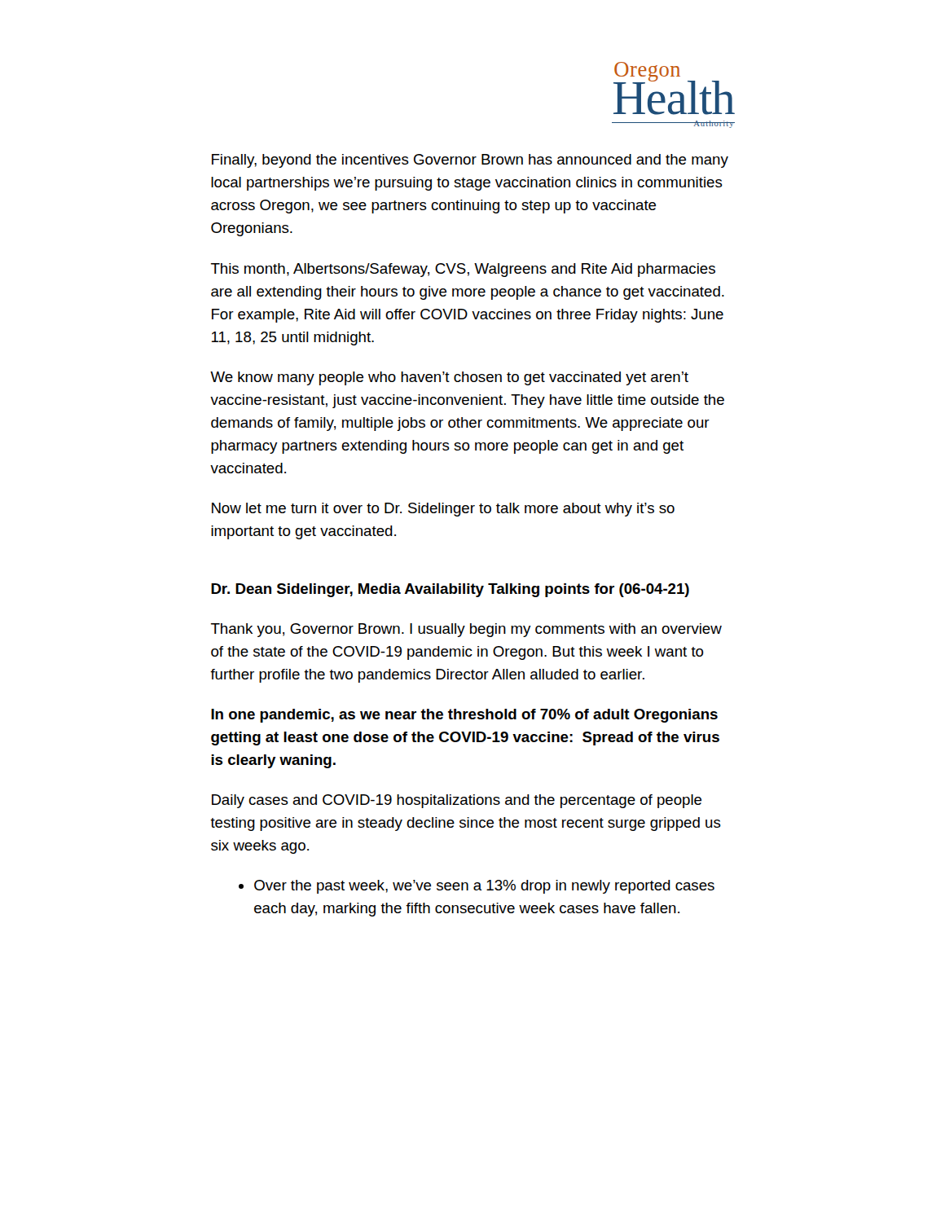Oregon Health
Authority
Finally, beyond the incentives Governor Brown has announced and the many local partnerships we’re pursuing to stage vaccination clinics in communities across Oregon, we see partners continuing to step up to vaccinate Oregonians.
This month, Albertsons/Safeway, CVS, Walgreens and Rite Aid pharmacies are all extending their hours to give more people a chance to get vaccinated. For example, Rite Aid will offer COVID vaccines on three Friday nights: June 11, 18, 25 until midnight.
We know many people who haven’t chosen to get vaccinated yet aren’t vaccine-resistant, just vaccine-inconvenient. They have little time outside the demands of family, multiple jobs or other commitments. We appreciate our pharmacy partners extending hours so more people can get in and get vaccinated.
Now let me turn it over to Dr. Sidelinger to talk more about why it’s so important to get vaccinated.
Dr. Dean Sidelinger, Media Availability Talking points for (06-04-21)
Thank you, Governor Brown. I usually begin my comments with an overview of the state of the COVID-19 pandemic in Oregon. But this week I want to further profile the two pandemics Director Allen alluded to earlier.
In one pandemic, as we near the threshold of 70% of adult Oregonians getting at least one dose of the COVID-19 vaccine: Spread of the virus is clearly waning.
Daily cases and COVID-19 hospitalizations and the percentage of people testing positive are in steady decline since the most recent surge gripped us six weeks ago.
Over the past week, we’ve seen a 13% drop in newly reported cases each day, marking the fifth consecutive week cases have fallen.